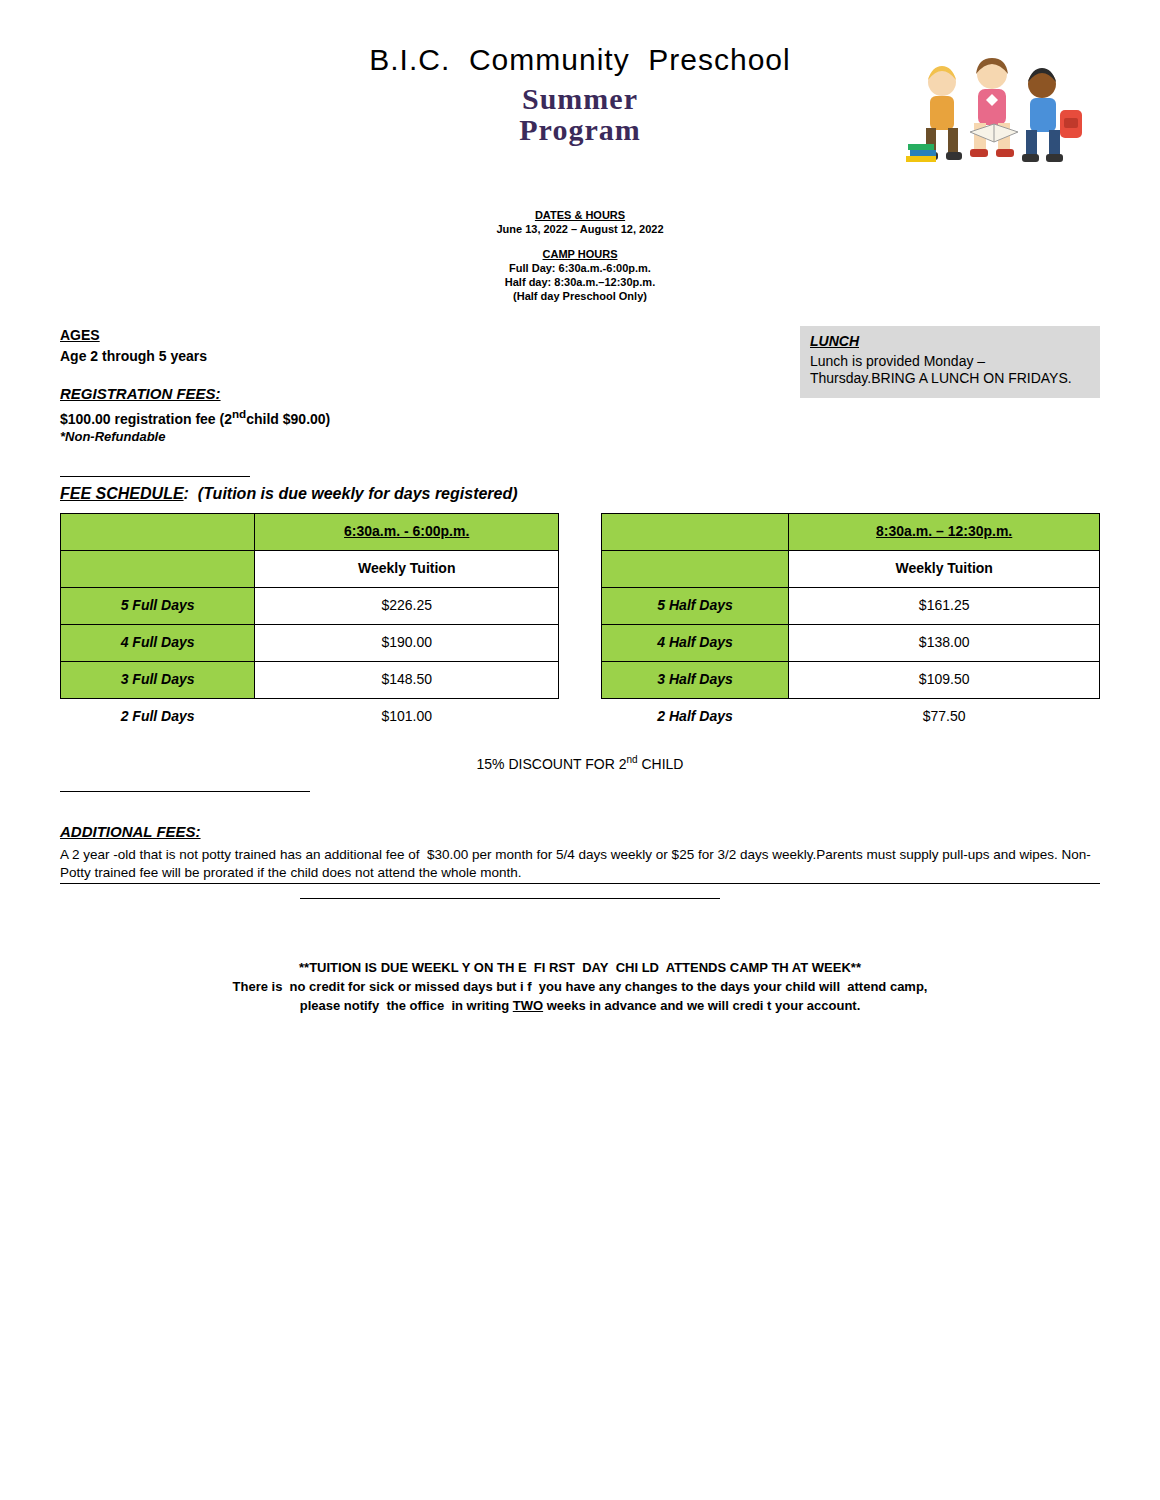B.I.C. Community Preschool
Summer
Program
DATES & HOURS
June 13, 2022 – August 12, 2022
CAMP HOURS
Full Day: 6:30a.m.-6:00p.m.
Half day: 8:30a.m.–12:30p.m.
(Half day Preschool Only)
AGES
Age 2 through 5 years
REGISTRATION FEES:
$100.00 registration fee (2ndchild $90.00)
*Non-Refundable
LUNCH
Lunch is provided Monday – Thursday.BRING A LUNCH ON FRIDAYS.
FEE SCHEDULE: (Tuition is due weekly for days registered)
| | 6:30a.m. - 6:00p.m. |
| | Weekly Tuition |
| 5 Full Days | $226.25 |
| 4 Full Days | $190.00 |
| 3 Full Days | $148.50 |
| 2 Full Days | $101.00 |
| | 8:30a.m. – 12:30p.m. |
| | Weekly Tuition |
| 5 Half Days | $161.25 |
| 4 Half Days | $138.00 |
| 3 Half Days | $109.50 |
| 2 Half Days | $77.50 |
15% DISCOUNT FOR 2nd CHILD
ADDITIONAL FEES:
A 2 year -old that is not potty trained has an additional fee of $30.00 per month for 5/4 days weekly or $25 for 3/2 days weekly.Parents must supply pull-ups and wipes. Non-Potty trained fee will be prorated if the child does not attend the whole month.
**TUITION IS DUE WEEKL Y ON TH E FI RST DAY CHI LD ATTENDS CAMP TH AT WEEK**
There is no credit for sick or missed days but i f you have any changes to the days your child will attend camp,
please notify the office in writing TWO weeks in advance and we will credi t your account.